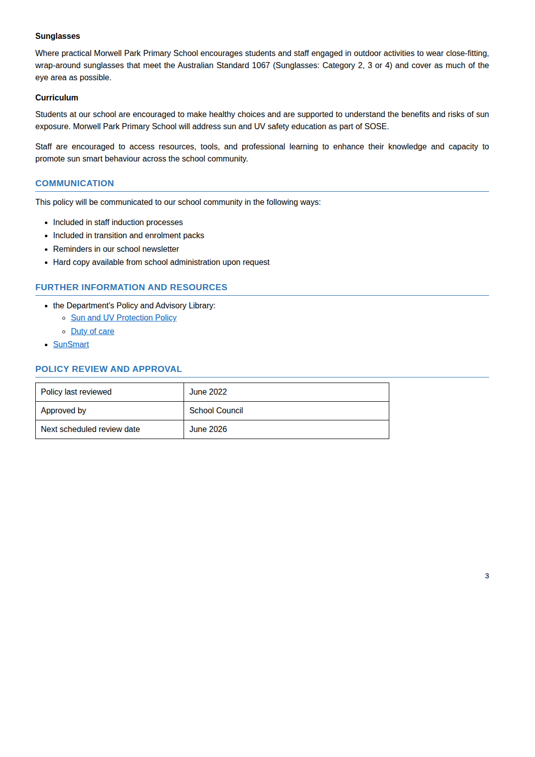Sunglasses
Where practical Morwell Park Primary School encourages students and staff engaged in outdoor activities to wear close-fitting, wrap-around sunglasses that meet the Australian Standard 1067 (Sunglasses: Category 2, 3 or 4) and cover as much of the eye area as possible.
Curriculum
Students at our school are encouraged to make healthy choices and are supported to understand the benefits and risks of sun exposure. Morwell Park Primary School will address sun and UV safety education as part of SOSE.
Staff are encouraged to access resources, tools, and professional learning to enhance their knowledge and capacity to promote sun smart behaviour across the school community.
COMMUNICATION
This policy will be communicated to our school community in the following ways:
Included in staff induction processes
Included in transition and enrolment packs
Reminders in our school newsletter
Hard copy available from school administration upon request
FURTHER INFORMATION AND RESOURCES
the Department's Policy and Advisory Library:
Sun and UV Protection Policy
Duty of care
SunSmart
POLICY REVIEW AND APPROVAL
| Policy last reviewed | June 2022 |
| Approved by | School Council |
| Next scheduled review date | June 2026 |
3